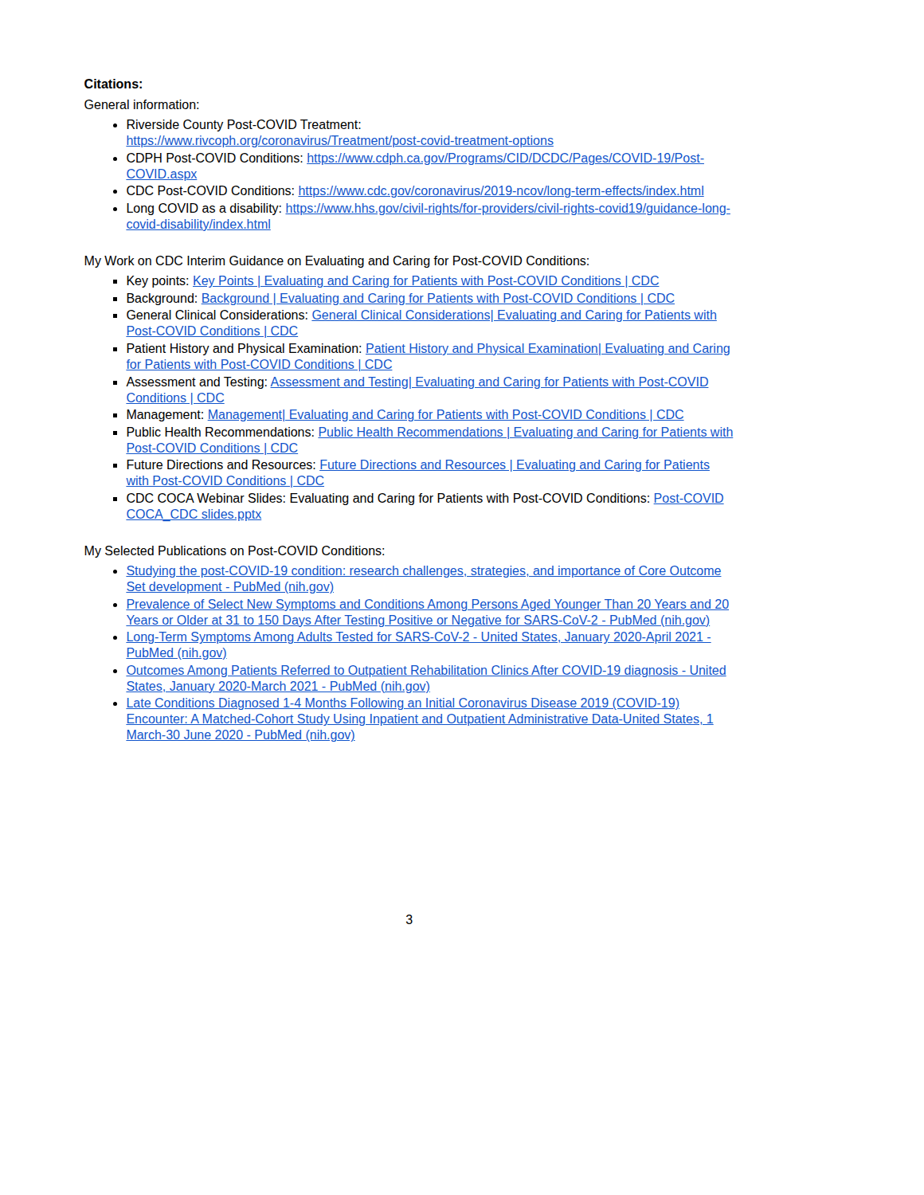Citations:
General information:
Riverside County Post-COVID Treatment:
https://www.rivcoph.org/coronavirus/Treatment/post-covid-treatment-options
CDPH Post-COVID Conditions: https://www.cdph.ca.gov/Programs/CID/DCDC/Pages/COVID-19/Post-COVID.aspx
CDC Post-COVID Conditions: https://www.cdc.gov/coronavirus/2019-ncov/long-term-effects/index.html
Long COVID as a disability: https://www.hhs.gov/civil-rights/for-providers/civil-rights-covid19/guidance-long-covid-disability/index.html
My Work on CDC Interim Guidance on Evaluating and Caring for Post-COVID Conditions:
Key points: Key Points | Evaluating and Caring for Patients with Post-COVID Conditions | CDC
Background: Background | Evaluating and Caring for Patients with Post-COVID Conditions | CDC
General Clinical Considerations: General Clinical Considerations| Evaluating and Caring for Patients with Post-COVID Conditions | CDC
Patient History and Physical Examination: Patient History and Physical Examination| Evaluating and Caring for Patients with Post-COVID Conditions | CDC
Assessment and Testing: Assessment and Testing| Evaluating and Caring for Patients with Post-COVID Conditions | CDC
Management: Management| Evaluating and Caring for Patients with Post-COVID Conditions | CDC
Public Health Recommendations: Public Health Recommendations | Evaluating and Caring for Patients with Post-COVID Conditions | CDC
Future Directions and Resources: Future Directions and Resources | Evaluating and Caring for Patients with Post-COVID Conditions | CDC
CDC COCA Webinar Slides: Evaluating and Caring for Patients with Post-COVID Conditions: Post-COVID COCA_CDC slides.pptx
My Selected Publications on Post-COVID Conditions:
Studying the post-COVID-19 condition: research challenges, strategies, and importance of Core Outcome Set development - PubMed (nih.gov)
Prevalence of Select New Symptoms and Conditions Among Persons Aged Younger Than 20 Years and 20 Years or Older at 31 to 150 Days After Testing Positive or Negative for SARS-CoV-2 - PubMed (nih.gov)
Long-Term Symptoms Among Adults Tested for SARS-CoV-2 - United States, January 2020-April 2021 - PubMed (nih.gov)
Outcomes Among Patients Referred to Outpatient Rehabilitation Clinics After COVID-19 diagnosis - United States, January 2020-March 2021 - PubMed (nih.gov)
Late Conditions Diagnosed 1-4 Months Following an Initial Coronavirus Disease 2019 (COVID-19) Encounter: A Matched-Cohort Study Using Inpatient and Outpatient Administrative Data-United States, 1 March-30 June 2020 - PubMed (nih.gov)
3